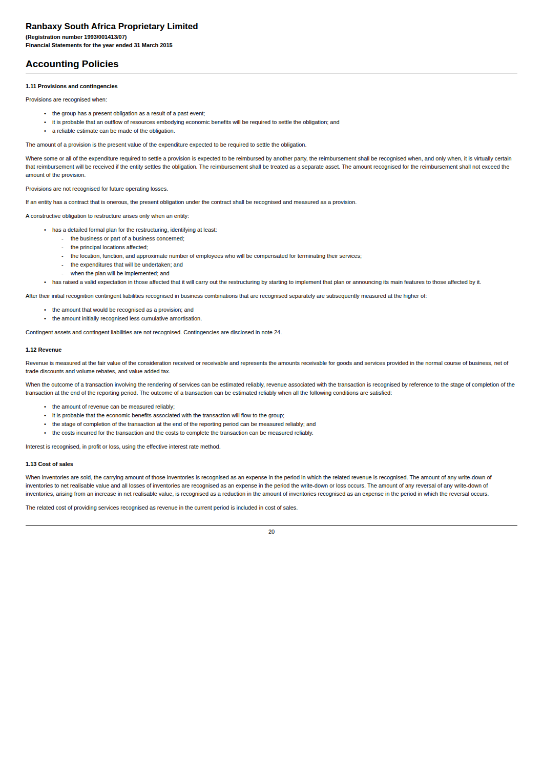Ranbaxy South Africa Proprietary Limited
(Registration number 1993/001413/07)
Financial Statements for the year ended 31 March 2015
Accounting Policies
1.11 Provisions and contingencies
Provisions are recognised when:
the group has a present obligation as a result of a past event;
it is probable that an outflow of resources embodying economic benefits will be required to settle the obligation; and
a reliable estimate can be made of the obligation.
The amount of a provision is the present value of the expenditure expected to be required to settle the obligation.
Where some or all of the expenditure required to settle a provision is expected to be reimbursed by another party, the reimbursement shall be recognised when, and only when, it is virtually certain that reimbursement will be received if the entity settles the obligation. The reimbursement shall be treated as a separate asset. The amount recognised for the reimbursement shall not exceed the amount of the provision.
Provisions are not recognised for future operating losses.
If an entity has a contract that is onerous, the present obligation under the contract shall be recognised and measured as a provision.
A constructive obligation to restructure arises only when an entity:
has a detailed formal plan for the restructuring, identifying at least:
the business or part of a business concerned;
the principal locations affected;
the location, function, and approximate number of employees who will be compensated for terminating their services;
the expenditures that will be undertaken; and
when the plan will be implemented; and
has raised a valid expectation in those affected that it will carry out the restructuring by starting to implement that plan or announcing its main features to those affected by it.
After their initial recognition contingent liabilities recognised in business combinations that are recognised separately are subsequently measured at the higher of:
the amount that would be recognised as a provision; and
the amount initially recognised less cumulative amortisation.
Contingent assets and contingent liabilities are not recognised. Contingencies are disclosed in note 24.
1.12 Revenue
Revenue is measured at the fair value of the consideration received or receivable and represents the amounts receivable for goods and services provided in the normal course of business, net of trade discounts and volume rebates, and value added tax.
When the outcome of a transaction involving the rendering of services can be estimated reliably, revenue associated with the transaction is recognised by reference to the stage of completion of the transaction at the end of the reporting period. The outcome of a transaction can be estimated reliably when all the following conditions are satisfied:
the amount of revenue can be measured reliably;
it is probable that the economic benefits associated with the transaction will flow to the group;
the stage of completion of the transaction at the end of the reporting period can be measured reliably; and
the costs incurred for the transaction and the costs to complete the transaction can be measured reliably.
Interest is recognised, in profit or loss, using the effective interest rate method.
1.13 Cost of sales
When inventories are sold, the carrying amount of those inventories is recognised as an expense in the period in which the related revenue is recognised. The amount of any write-down of inventories to net realisable value and all losses of inventories are recognised as an expense in the period the write-down or loss occurs. The amount of any reversal of any write-down of inventories, arising from an increase in net realisable value, is recognised as a reduction in the amount of inventories recognised as an expense in the period in which the reversal occurs.
The related cost of providing services recognised as revenue in the current period is included in cost of sales.
20